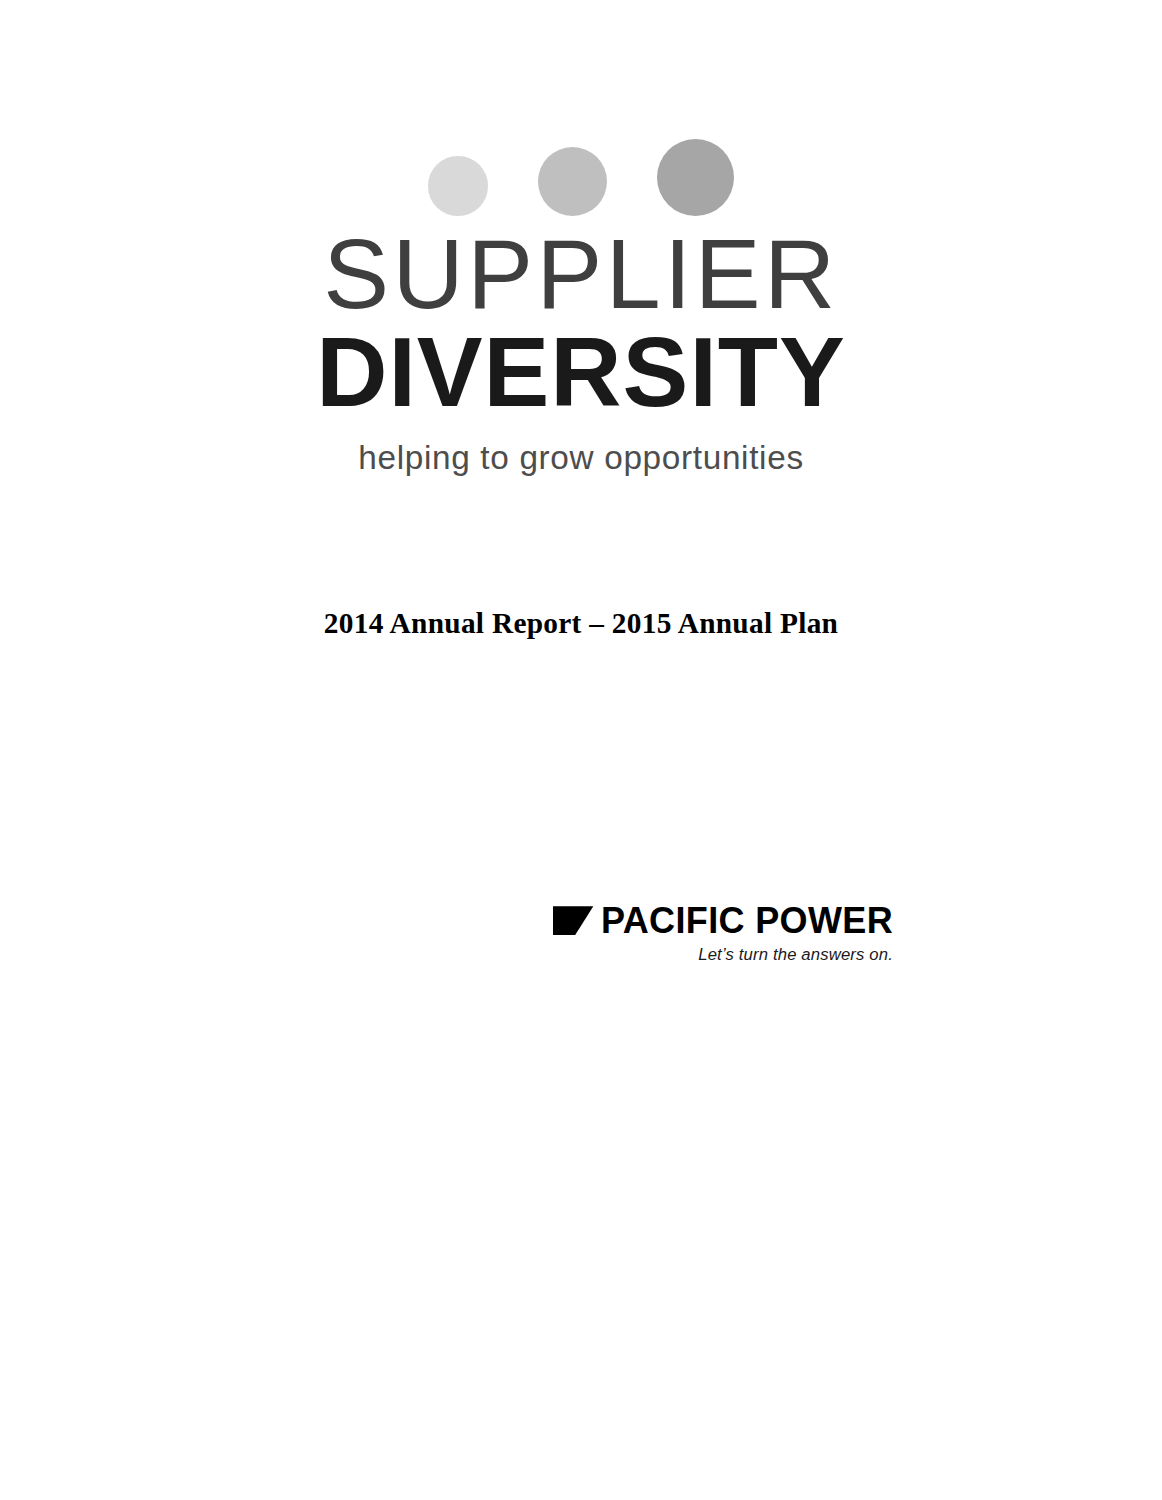SUPPLIER
DIVERSITY
helping to grow opportunities
2014 Annual Report – 2015 Annual Plan
PACIFIC POWER
Let’s turn the answers on.